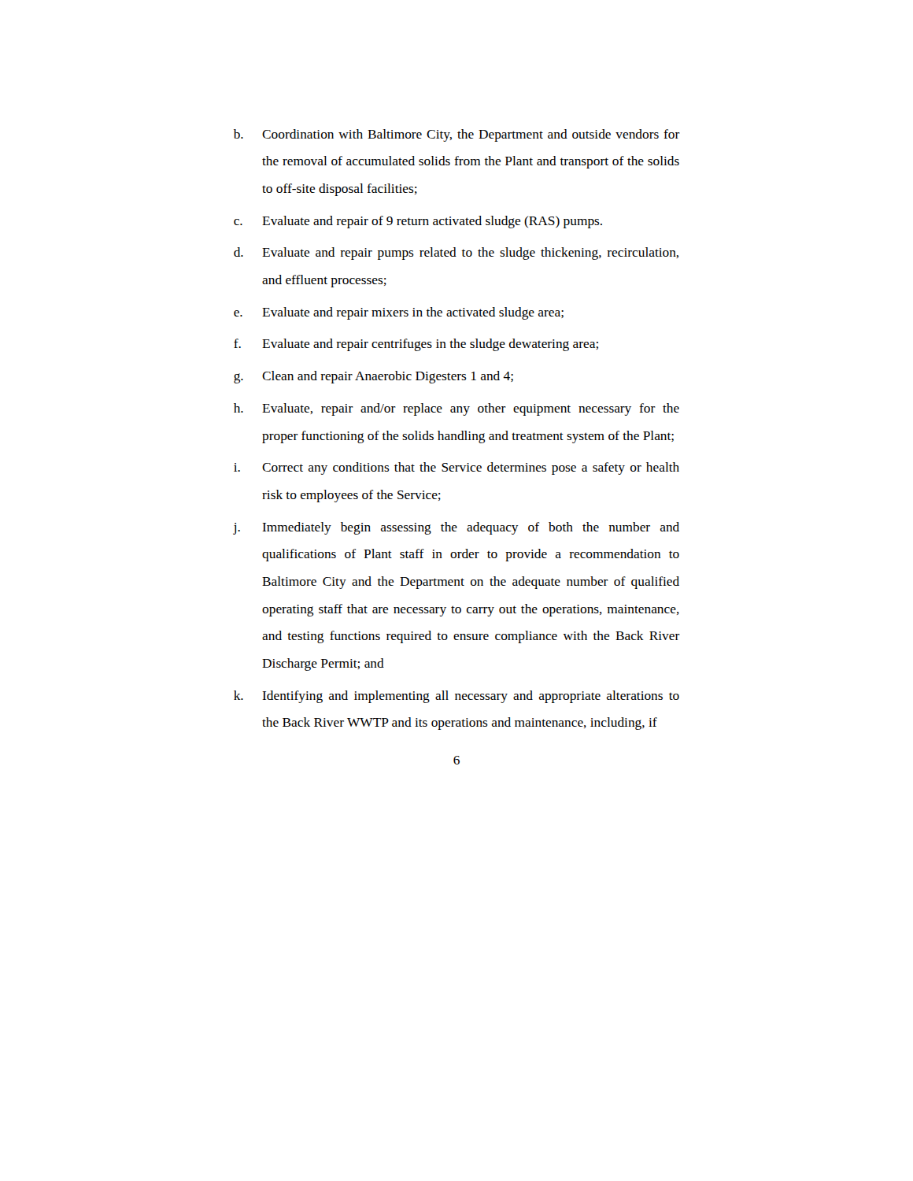b. Coordination with Baltimore City, the Department and outside vendors for the removal of accumulated solids from the Plant and transport of the solids to off-site disposal facilities;
c. Evaluate and repair of 9 return activated sludge (RAS) pumps.
d. Evaluate and repair pumps related to the sludge thickening, recirculation, and effluent processes;
e. Evaluate and repair mixers in the activated sludge area;
f. Evaluate and repair centrifuges in the sludge dewatering area;
g. Clean and repair Anaerobic Digesters 1 and 4;
h. Evaluate, repair and/or replace any other equipment necessary for the proper functioning of the solids handling and treatment system of the Plant;
i. Correct any conditions that the Service determines pose a safety or health risk to employees of the Service;
j. Immediately begin assessing the adequacy of both the number and qualifications of Plant staff in order to provide a recommendation to Baltimore City and the Department on the adequate number of qualified operating staff that are necessary to carry out the operations, maintenance, and testing functions required to ensure compliance with the Back River Discharge Permit; and
k. Identifying and implementing all necessary and appropriate alterations to the Back River WWTP and its operations and maintenance, including, if
6